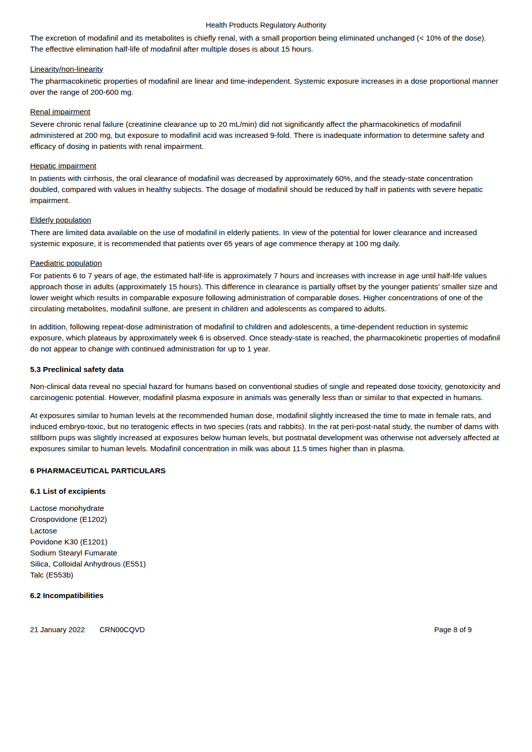Health Products Regulatory Authority
The excretion of modafinil and its metabolites is chiefly renal, with a small proportion being eliminated unchanged (< 10% of the dose).
The effective elimination half-life of modafinil after multiple doses is about 15 hours.
Linearity/non-linearity
The pharmacokinetic properties of modafinil are linear and time-independent. Systemic exposure increases in a dose proportional manner over the range of 200-600 mg.
Renal impairment
Severe chronic renal failure (creatinine clearance up to 20 mL/min) did not significantly affect the pharmacokinetics of modafinil administered at 200 mg, but exposure to modafinil acid was increased 9-fold. There is inadequate information to determine safety and efficacy of dosing in patients with renal impairment.
Hepatic impairment
In patients with cirrhosis, the oral clearance of modafinil was decreased by approximately 60%, and the steady-state concentration doubled, compared with values in healthy subjects. The dosage of modafinil should be reduced by half in patients with severe hepatic impairment.
Elderly population
There are limited data available on the use of modafinil in elderly patients. In view of the potential for lower clearance and increased systemic exposure, it is recommended that patients over 65 years of age commence therapy at 100 mg daily.
Paediatric population
For patients 6 to 7 years of age, the estimated half-life is approximately 7 hours and increases with increase in age until half-life values approach those in adults (approximately 15 hours). This difference in clearance is partially offset by the younger patients’ smaller size and lower weight which results in comparable exposure following administration of comparable doses. Higher concentrations of one of the circulating metabolites, modafinil sulfone, are present in children and adolescents as compared to adults.
In addition, following repeat-dose administration of modafinil to children and adolescents, a time-dependent reduction in systemic exposure, which plateaus by approximately week 6 is observed. Once steady-state is reached, the pharmacokinetic properties of modafinil do not appear to change with continued administration for up to 1 year.
5.3 Preclinical safety data
Non-clinical data reveal no special hazard for humans based on conventional studies of single and repeated dose toxicity, genotoxicity and carcinogenic potential. However, modafinil plasma exposure in animals was generally less than or similar to that expected in humans.
At exposures similar to human levels at the recommended human dose, modafinil slightly increased the time to mate in female rats, and induced embryo-toxic, but no teratogenic effects in two species (rats and rabbits). In the rat peri-post-natal study, the number of dams with stillborn pups was slightly increased at exposures below human levels, but postnatal development was otherwise not adversely affected at exposures similar to human levels. Modafinil concentration in milk was about 11.5 times higher than in plasma.
6 PHARMACEUTICAL PARTICULARS
6.1 List of excipients
Lactose monohydrate
Crospovidone (E1202)
Lactose
Povidone K30 (E1201)
Sodium Stearyl Fumarate
Silica, Colloidal Anhydrous (E551)
Talc (E553b)
6.2 Incompatibilities
21 January 2022 CRN00CQVD Page 8 of 9